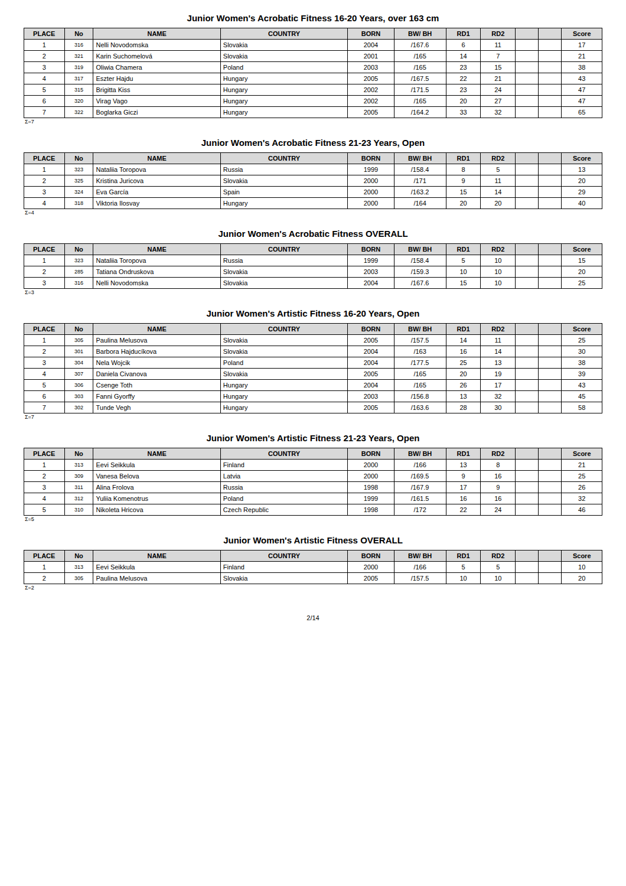Junior Women's Acrobatic Fitness 16-20 Years, over 163 cm
| PLACE | No | NAME | COUNTRY | BORN | BW/ BH | RD1 | RD2 | | | Score |
| --- | --- | --- | --- | --- | --- | --- | --- | --- | --- | --- |
| 1 | 316 | Nelli Novodomska | Slovakia | 2004 | /167.6 | 6 | 11 | | | 17 |
| 2 | 321 | Karin Suchomelová | Slovakia | 2001 | /165 | 14 | 7 | | | 21 |
| 3 | 319 | Oliwia Chamera | Poland | 2003 | /165 | 23 | 15 | | | 38 |
| 4 | 317 | Eszter Hajdu | Hungary | 2005 | /167.5 | 22 | 21 | | | 43 |
| 5 | 315 | Brigitta Kiss | Hungary | 2002 | /171.5 | 23 | 24 | | | 47 |
| 6 | 320 | Virag Vago | Hungary | 2002 | /165 | 20 | 27 | | | 47 |
| 7 | 322 | Boglarka Giczi | Hungary | 2005 | /164.2 | 33 | 32 | | | 65 |
Σ=7
Junior Women's Acrobatic Fitness 21-23 Years, Open
| PLACE | No | NAME | COUNTRY | BORN | BW/ BH | RD1 | RD2 | | | Score |
| --- | --- | --- | --- | --- | --- | --- | --- | --- | --- | --- |
| 1 | 323 | Nataliia Toropova | Russia | 1999 | /158.4 | 8 | 5 | | | 13 |
| 2 | 325 | Kristina Juricova | Slovakia | 2000 | /171 | 9 | 11 | | | 20 |
| 3 | 324 | Eva García | Spain | 2000 | /163.2 | 15 | 14 | | | 29 |
| 4 | 318 | Viktoria Ilosvay | Hungary | 2000 | /164 | 20 | 20 | | | 40 |
Σ=4
Junior Women's Acrobatic Fitness OVERALL
| PLACE | No | NAME | COUNTRY | BORN | BW/ BH | RD1 | RD2 | | | Score |
| --- | --- | --- | --- | --- | --- | --- | --- | --- | --- | --- |
| 1 | 323 | Nataliia Toropova | Russia | 1999 | /158.4 | 5 | 10 | | | 15 |
| 2 | 285 | Tatiana Ondruskova | Slovakia | 2003 | /159.3 | 10 | 10 | | | 20 |
| 3 | 316 | Nelli Novodomska | Slovakia | 2004 | /167.6 | 15 | 10 | | | 25 |
Σ=3
Junior Women's Artistic Fitness 16-20 Years, Open
| PLACE | No | NAME | COUNTRY | BORN | BW/ BH | RD1 | RD2 | | | Score |
| --- | --- | --- | --- | --- | --- | --- | --- | --- | --- | --- |
| 1 | 305 | Paulina Melusova | Slovakia | 2005 | /157.5 | 14 | 11 | | | 25 |
| 2 | 301 | Barbora Hajducíkova | Slovakia | 2004 | /163 | 16 | 14 | | | 30 |
| 3 | 304 | Nela Wojcik | Poland | 2004 | /177.5 | 25 | 13 | | | 38 |
| 4 | 307 | Daniela Civanova | Slovakia | 2005 | /165 | 20 | 19 | | | 39 |
| 5 | 306 | Csenge Toth | Hungary | 2004 | /165 | 26 | 17 | | | 43 |
| 6 | 303 | Fanni Gyorffy | Hungary | 2003 | /156.8 | 13 | 32 | | | 45 |
| 7 | 302 | Tunde Vegh | Hungary | 2005 | /163.6 | 28 | 30 | | | 58 |
Σ=7
Junior Women's Artistic Fitness 21-23 Years, Open
| PLACE | No | NAME | COUNTRY | BORN | BW/ BH | RD1 | RD2 | | | Score |
| --- | --- | --- | --- | --- | --- | --- | --- | --- | --- | --- |
| 1 | 313 | Eevi Seikkula | Finland | 2000 | /166 | 13 | 8 | | | 21 |
| 2 | 309 | Vanesa Belova | Latvia | 2000 | /169.5 | 9 | 16 | | | 25 |
| 3 | 311 | Alina Frolova | Russia | 1998 | /167.9 | 17 | 9 | | | 26 |
| 4 | 312 | Yuliia Komenotrus | Poland | 1999 | /161.5 | 16 | 16 | | | 32 |
| 5 | 310 | Nikoleta Hricova | Czech Republic | 1998 | /172 | 22 | 24 | | | 46 |
Σ=5
Junior Women's Artistic Fitness OVERALL
| PLACE | No | NAME | COUNTRY | BORN | BW/ BH | RD1 | RD2 | | | Score |
| --- | --- | --- | --- | --- | --- | --- | --- | --- | --- | --- |
| 1 | 313 | Eevi Seikkula | Finland | 2000 | /166 | 5 | 5 | | | 10 |
| 2 | 305 | Paulina Melusova | Slovakia | 2005 | /157.5 | 10 | 10 | | | 20 |
Σ=2
2/14